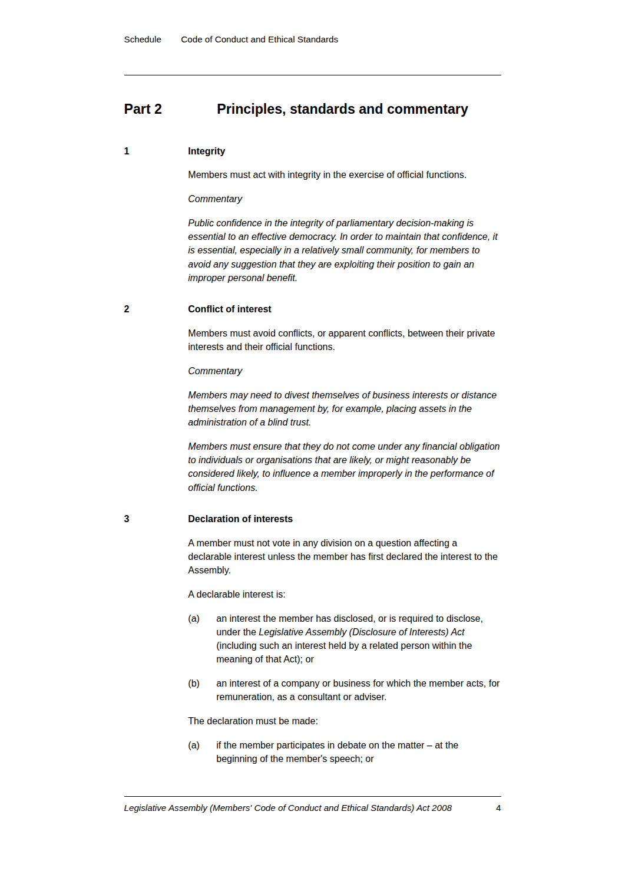Schedule Code of Conduct and Ethical Standards
Part 2 Principles, standards and commentary
1 Integrity
Members must act with integrity in the exercise of official functions.
Commentary
Public confidence in the integrity of parliamentary decision-making is essential to an effective democracy. In order to maintain that confidence, it is essential, especially in a relatively small community, for members to avoid any suggestion that they are exploiting their position to gain an improper personal benefit.
2 Conflict of interest
Members must avoid conflicts, or apparent conflicts, between their private interests and their official functions.
Commentary
Members may need to divest themselves of business interests or distance themselves from management by, for example, placing assets in the administration of a blind trust.
Members must ensure that they do not come under any financial obligation to individuals or organisations that are likely, or might reasonably be considered likely, to influence a member improperly in the performance of official functions.
3 Declaration of interests
A member must not vote in any division on a question affecting a declarable interest unless the member has first declared the interest to the Assembly.
A declarable interest is:
(a) an interest the member has disclosed, or is required to disclose, under the Legislative Assembly (Disclosure of Interests) Act (including such an interest held by a related person within the meaning of that Act); or
(b) an interest of a company or business for which the member acts, for remuneration, as a consultant or adviser.
The declaration must be made:
(a) if the member participates in debate on the matter – at the beginning of the member's speech; or
Legislative Assembly (Members' Code of Conduct and Ethical Standards) Act 2008 4